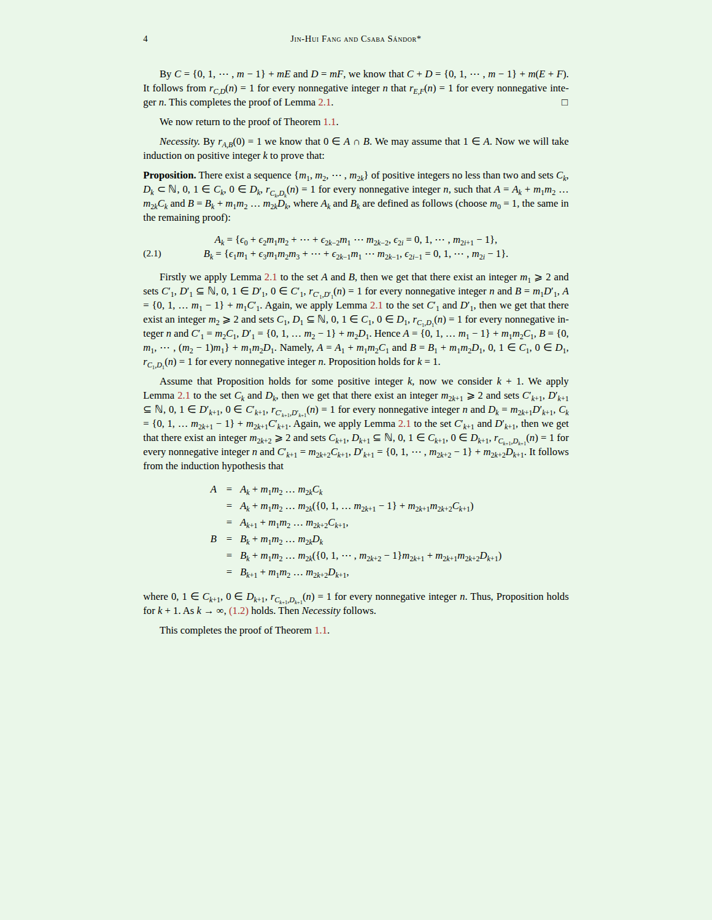4 Jin-Hui Fang and Csaba Sándor*
By C = {0, 1, ⋯ , m − 1} + mE and D = mF, we know that C + D = {0, 1, ⋯ , m − 1} + m(E + F). It follows from rC,D(n) = 1 for every nonnegative integer n that rE,F(n) = 1 for every nonnegative integer n. This completes the proof of Lemma 2.1.□
We now return to the proof of Theorem 1.1.
Necessity. By rA,B(0) = 1 we know that 0 ∈ A ∩ B. We may assume that 1 ∈ A. Now we will take induction on positive integer k to prove that:
Proposition. There exist a sequence {m1, m2, ⋯ , m2k} of positive integers no less than two and sets Ck, Dk ⊂ ℕ, 0, 1 ∈ Ck, 0 ∈ Dk, rCk,Dk(n) = 1 for every nonnegative integer n, such that A = Ak + m1m2 … m2kCk and B = Bk + m1m2 … m2kDk, where Ak and Bk are defined as follows (choose m0 = 1, the same in the remaining proof):
Ak = {ϵ0 + ϵ2m1m2 + ⋯ + ϵ2k−2m1 ⋯ m2k−2, ϵ2i = 0, 1, ⋯ , m2i+1 − 1},
(2.1)
Bk = {ϵ1m1 + ϵ3m1m2m3 + ⋯ + ϵ2k−1m1 ⋯ m2k−1, ϵ2i−1 = 0, 1, ⋯ , m2i − 1}.
Firstly we apply Lemma 2.1 to the set A and B, then we get that there exist an integer m1 ⩾ 2 and sets C′1, D′1 ⊆ ℕ, 0, 1 ∈ D′1, 0 ∈ C′1, rC′1,D′1(n) = 1 for every nonnegative integer n and B = m1D′1, A = {0, 1, … m1 − 1} + m1C′1. Again, we apply Lemma 2.1 to the set C′1 and D′1, then we get that there exist an integer m2 ⩾ 2 and sets C1, D1 ⊆ ℕ, 0, 1 ∈ C1, 0 ∈ D1, rC1,D1(n) = 1 for every nonnegative integer n and C′1 = m2C1, D′1 = {0, 1, … m2 − 1} + m2D1. Hence A = {0, 1, … m1 − 1} + m1m2C1, B = {0, m1, ⋯ , (m2 − 1)m1} + m1m2D1. Namely, A = A1 + m1m2C1 and B = B1 + m1m2D1, 0, 1 ∈ C1, 0 ∈ D1, rC1,D1(n) = 1 for every nonnegative integer n. Proposition holds for k = 1.
Assume that Proposition holds for some positive integer k, now we consider k + 1. We apply Lemma 2.1 to the set Ck and Dk, then we get that there exist an integer m2k+1 ⩾ 2 and sets C′k+1, D′k+1 ⊆ ℕ, 0, 1 ∈ D′k+1, 0 ∈ C′k+1, rC′k+1,D′k+1(n) = 1 for every nonnegative integer n and Dk = m2k+1D′k+1, Ck = {0, 1, … m2k+1 − 1} + m2k+1C′k+1. Again, we apply Lemma 2.1 to the set C′k+1 and D′k+1, then we get that there exist an integer m2k+2 ⩾ 2 and sets Ck+1, Dk+1 ⊆ ℕ, 0, 1 ∈ Ck+1, 0 ∈ Dk+1, rCk+1,Dk+1(n) = 1 for every nonnegative integer n and C′k+1 = m2k+2Ck+1, D′k+1 = {0, 1, ⋯ , m2k+2 − 1} + m2k+2Dk+1. It follows from the induction hypothesis that
| A | = | A k + m 1 m 2 … m 2 k C k |
| | = | A k + m 1 m 2 … m 2 k ({0, 1, … m 2 k +1 − 1} + m 2 k +1 m 2 k +2 C k +1 ) |
| | = | A k +1 + m 1 m 2 … m 2 k +2 C k +1 , |
| B | = | B k + m 1 m 2 … m 2 k D k |
| | = | B k + m 1 m 2 … m 2 k ({0, 1, ⋯ , m 2 k +2 − 1} m 2 k +1 + m 2 k +1 m 2 k +2 D k +1 ) |
| | = | B k +1 + m 1 m 2 … m 2 k +2 D k +1 , |
where 0, 1 ∈ Ck+1, 0 ∈ Dk+1, rCk+1,Dk+1(n) = 1 for every nonnegative integer n. Thus, Proposition holds for k + 1. As k → ∞, (1.2) holds. Then Necessity follows.
This completes the proof of Theorem 1.1.